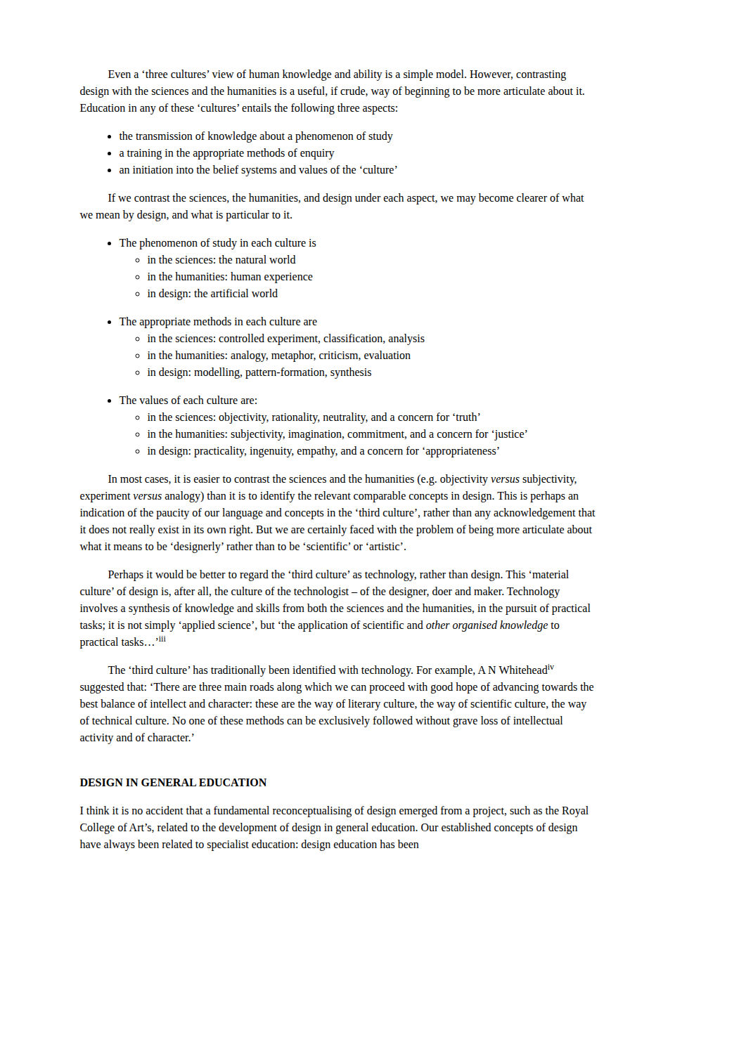Even a ‘three cultures’ view of human knowledge and ability is a simple model. However, contrasting design with the sciences and the humanities is a useful, if crude, way of beginning to be more articulate about it. Education in any of these ‘cultures’ entails the following three aspects:
the transmission of knowledge about a phenomenon of study
a training in the appropriate methods of enquiry
an initiation into the belief systems and values of the ‘culture’
If we contrast the sciences, the humanities, and design under each aspect, we may become clearer of what we mean by design, and what is particular to it.
The phenomenon of study in each culture is
in the sciences: the natural world
in the humanities: human experience
in design: the artificial world
The appropriate methods in each culture are
in the sciences: controlled experiment, classification, analysis
in the humanities: analogy, metaphor, criticism, evaluation
in design: modelling, pattern-formation, synthesis
The values of each culture are:
in the sciences: objectivity, rationality, neutrality, and a concern for ‘truth’
in the humanities: subjectivity, imagination, commitment, and a concern for ‘justice’
in design: practicality, ingenuity, empathy, and a concern for ‘appropriateness’
In most cases, it is easier to contrast the sciences and the humanities (e.g. objectivity versus subjectivity, experiment versus analogy) than it is to identify the relevant comparable concepts in design. This is perhaps an indication of the paucity of our language and concepts in the ‘third culture’, rather than any acknowledgement that it does not really exist in its own right. But we are certainly faced with the problem of being more articulate about what it means to be ‘designerly’ rather than to be ‘scientific’ or ‘artistic’.
Perhaps it would be better to regard the ‘third culture’ as technology, rather than design. This ‘material culture’ of design is, after all, the culture of the technologist – of the designer, doer and maker. Technology involves a synthesis of knowledge and skills from both the sciences and the humanities, in the pursuit of practical tasks; it is not simply ‘applied science’, but ‘the application of scientific and other organised knowledge to practical tasks…’iii
The ‘third culture’ has traditionally been identified with technology. For example, A N Whiteheadiv suggested that: ‘There are three main roads along which we can proceed with good hope of advancing towards the best balance of intellect and character: these are the way of literary culture, the way of scientific culture, the way of technical culture. No one of these methods can be exclusively followed without grave loss of intellectual activity and of character.’
Design in General Education
I think it is no accident that a fundamental reconceptualising of design emerged from a project, such as the Royal College of Art’s, related to the development of design in general education. Our established concepts of design have always been related to specialist education: design education has been